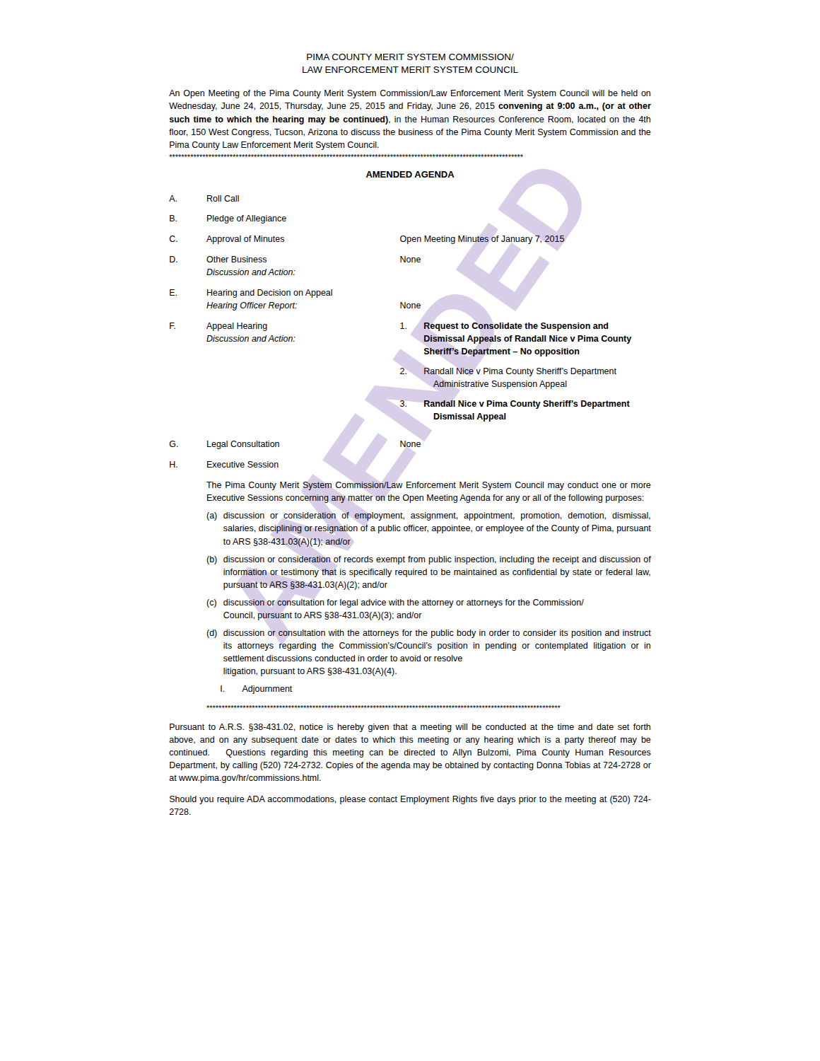AMENDED
PIMA COUNTY MERIT SYSTEM COMMISSION/
LAW ENFORCEMENT MERIT SYSTEM COUNCIL
An Open Meeting of the Pima County Merit System Commission/Law Enforcement Merit System Council will be held on Wednesday, June 24, 2015, Thursday, June 25, 2015 and Friday, June 26, 2015 convening at 9:00 a.m., (or at other such time to which the hearing may be continued), in the Human Resources Conference Room, located on the 4th floor, 150 West Congress, Tucson, Arizona to discuss the business of the Pima County Merit System Commission and the Pima County Law Enforcement Merit System Council.
*********************************************************************************************************************
AMENDED AGENDA
| A. | Roll Call | |
| B. | Pledge of Allegiance | |
| C. | Approval of Minutes | Open Meeting Minutes of January 7, 2015 |
| D. | Other Business Discussion and Action: | None |
| E. | Hearing and Decision on Appeal Hearing Officer Report: | None |
| F. | Appeal Hearing Discussion and Action: | / 1. / Request to Consolidate the Suspension and Dismissal Appeals of Randall Nice v Pima County Sheriff’s Department – No opposition / / 2. / Randall Nice v Pima County Sheriff’s Department Administrative Suspension Appeal / / 3. / Randall Nice v Pima County Sheriff’s Department Dismissal Appeal / |
| G. | Legal Consultation | None |
| H. | Executive Session | |
The Pima County Merit System Commission/Law Enforcement Merit System Council may conduct one or more Executive Sessions concerning any matter on the Open Meeting Agenda for any or all of the following purposes:
(a) discussion or consideration of employment, assignment, appointment, promotion, demotion, dismissal, salaries, disciplining or resignation of a public officer, appointee, or employee of the County of Pima, pursuant to ARS §38-431.03(A)(1); and/or
(b) discussion or consideration of records exempt from public inspection, including the receipt and discussion of information or testimony that is specifically required to be maintained as confidential by state or federal law, pursuant to ARS §38-431.03(A)(2); and/or
(c) discussion or consultation for legal advice with the attorney or attorneys for the Commission/
Council, pursuant to ARS §38-431.03(A)(3); and/or
(d) discussion or consultation with the attorneys for the public body in order to consider its position and instruct its attorneys regarding the Commission’s/Council’s position in pending or contemplated litigation or in settlement discussions conducted in order to avoid or resolve
litigation, pursuant to ARS §38-431.03(A)(4).
I. Adjournment
*********************************************************************************************************************
Pursuant to A.R.S. §38-431.02, notice is hereby given that a meeting will be conducted at the time and date set forth above, and on any subsequent date or dates to which this meeting or any hearing which is a party thereof may be continued. Questions regarding this meeting can be directed to Allyn Bulzomi, Pima County Human Resources Department, by calling (520) 724-2732. Copies of the agenda may be obtained by contacting Donna Tobias at 724-2728 or at www.pima.gov/hr/commissions.html.
Should you require ADA accommodations, please contact Employment Rights five days prior to the meeting at (520) 724-2728.